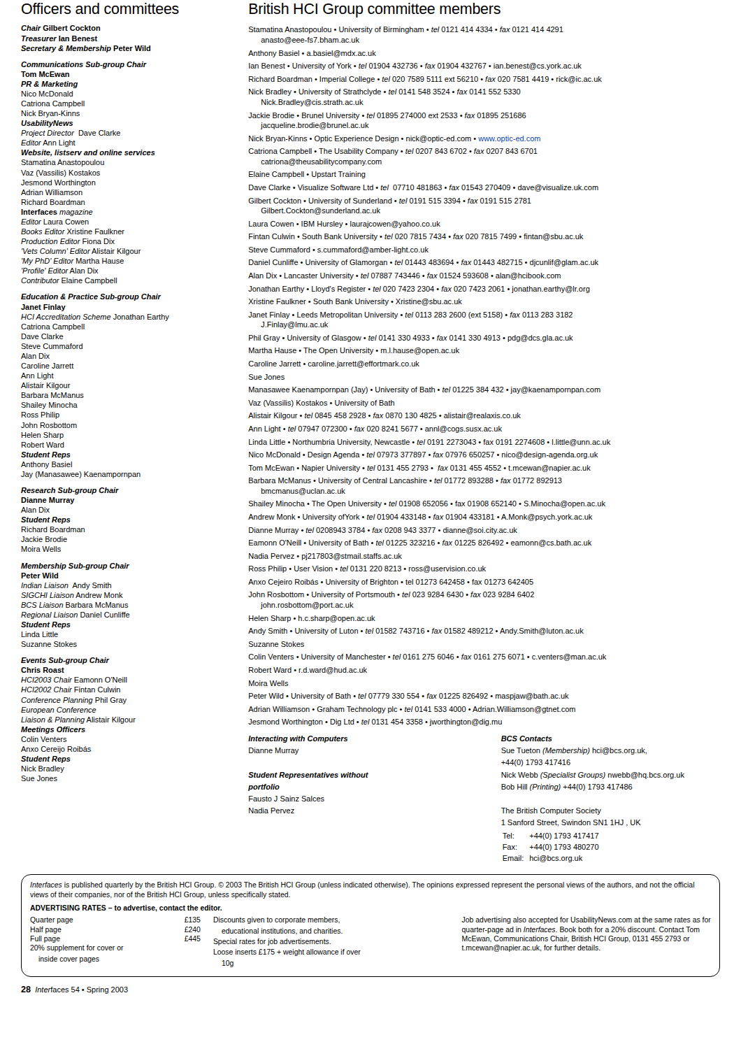Officers and committees
Chair Gilbert Cockton
Treasurer Ian Benest
Secretary & Membership Peter Wild
Communications Sub-group Chair
Tom McEwan
PR & Marketing
Nico McDonald
Catriona Campbell
Nick Bryan-Kinns
UsabilityNews
Project Director Dave Clarke
Editor Ann Light
Website, listserv and online services
Stamatina Anastopoulou
Vaz (Vassilis) Kostakos
Jesmond Worthington
Adrian Williamson
Richard Boardman
Interfaces magazine
Editor Laura Cowen
Books Editor Xristine Faulkner
Production Editor Fiona Dix
'Vets Column' Editor Alistair Kilgour
'My PhD' Editor Martha Hause
'Profile' Editor Alan Dix
Contributor Elaine Campbell
Education & Practice Sub-group Chair
Janet Finlay
HCI Accreditation Scheme Jonathan Earthy
Catriona Campbell
Dave Clarke
Steve Cummaford
Alan Dix
Caroline Jarrett
Ann Light
Alistair Kilgour
Barbara McManus
Shailey Minocha
Ross Philip
John Rosbottom
Helen Sharp
Robert Ward
Student Reps
Anthony Basiel
Jay (Manasawee) Kaenampornpan
Research Sub-group Chair
Dianne Murray
Alan Dix
Student Reps
Richard Boardman
Jackie Brodie
Moira Wells
Membership Sub-group Chair
Peter Wild
Indian Liaison Andy Smith
SIGCHI Liaison Andrew Monk
BCS Liaison Barbara McManus
Regional Liaison Daniel Cunliffe
Student Reps
Linda Little
Suzanne Stokes
Events Sub-group Chair
Chris Roast
HCI2003 Chair Eamonn O'Neill
HCI2002 Chair Fintan Culwin
Conference Planning Phil Gray
European Conference
Liaison & Planning Alistair Kilgour
Meetings Officers
Colin Venters
Anxo Cereijo Roibás
Student Reps
Nick Bradley
Sue Jones
British HCI Group committee members
Stamatina Anastopoulou • University of Birmingham • tel 0121 414 4334 • fax 0121 414 4291
anasto@eee-fs7.bham.ac.uk
Anthony Basiel • a.basiel@mdx.ac.uk
Ian Benest • University of York • tel 01904 432736 • fax 01904 432767 • ian.benest@cs.york.ac.uk
Richard Boardman • Imperial College • tel 020 7589 5111 ext 56210 • fax 020 7581 4419 • rick@ic.ac.uk
Nick Bradley • University of Strathclyde • tel 0141 548 3524 • fax 0141 552 5330
Nick.Bradley@cis.strath.ac.uk
Jackie Brodie • Brunel University • tel 01895 274000 ext 2533 • fax 01895 251686
jacqueline.brodie@brunel.ac.uk
Nick Bryan-Kinns • Optic Experience Design • nick@optic-ed.com • www.optic-ed.com
Catriona Campbell • The Usability Company • tel 0207 843 6702 • fax 0207 843 6701
catriona@theusabilitycompany.com
Elaine Campbell • Upstart Training
Dave Clarke • Visualize Software Ltd • tel 07710 481863 • fax 01543 270409 • dave@visualize.uk.com
Gilbert Cockton • University of Sunderland • tel 0191 515 3394 • fax 0191 515 2781
Gilbert.Cockton@sunderland.ac.uk
Laura Cowen • IBM Hursley • laurajcowen@yahoo.co.uk
Fintan Culwin • South Bank University • tel 020 7815 7434 • fax 020 7815 7499 • fintan@sbu.ac.uk
Steve Cummaford • s.cummaford@amber-light.co.uk
Daniel Cunliffe • University of Glamorgan • tel 01443 483694 • fax 01443 482715 • djcunlif@glam.ac.uk
Alan Dix • Lancaster University • tel 07887 743446 • fax 01524 593608 • alan@hcibook.com
Jonathan Earthy • Lloyd's Register • tel 020 7423 2304 • fax 020 7423 2061 • jonathan.earthy@lr.org
Xristine Faulkner • South Bank University • Xristine@sbu.ac.uk
Janet Finlay • Leeds Metropolitan University • tel 0113 283 2600 (ext 5158) • fax 0113 283 3182
J.Finlay@lmu.ac.uk
Phil Gray • University of Glasgow • tel 0141 330 4933 • fax 0141 330 4913 • pdg@dcs.gla.ac.uk
Martha Hause • The Open University • m.l.hause@open.ac.uk
Caroline Jarrett • caroline.jarrett@effortmark.co.uk
Sue Jones
Manasawee Kaenampornpan (Jay) • University of Bath • tel 01225 384 432 • jay@kaenampornpan.com
Vaz (Vassilis) Kostakos • University of Bath
Alistair Kilgour • tel 0845 458 2928 • fax 0870 130 4825 • alistair@realaxis.co.uk
Ann Light • tel 07947 072300 • fax 020 8241 5677 • annl@cogs.susx.ac.uk
Linda Little • Northumbria University, Newcastle • tel 0191 2273043 • fax 0191 2274608 • l.little@unn.ac.uk
Nico McDonald • Design Agenda • tel 07973 377897 • fax 07976 650257 • nico@design-agenda.org.uk
Tom McEwan • Napier University • tel 0131 455 2793 • fax 0131 455 4552 • t.mcewan@napier.ac.uk
Barbara McManus • University of Central Lancashire • tel 01772 893288 • fax 01772 892913
bmcmanus@uclan.ac.uk
Shailey Minocha • The Open University • tel 01908 652056 • fax 01908 652140 • S.Minocha@open.ac.uk
Andrew Monk • University ofYork • tel 01904 433148 • fax 01904 433181 • A.Monk@psych.york.ac.uk
Dianne Murray • tel 0208943 3784 • fax 0208 943 3377 • dianne@soi.city.ac.uk
Eamonn O'Neill • University of Bath • tel 01225 323216 • fax 01225 826492 • eamonn@cs.bath.ac.uk
Nadia Pervez • pj217803@stmail.staffs.ac.uk
Ross Philip • User Vision • tel 0131 220 8213 • ross@uservision.co.uk
Anxo Cejeiro Roibás • University of Brighton • tel 01273 642458 • fax 01273 642405
John Rosbottom • University of Portsmouth • tel 023 9284 6430 • fax 023 9284 6402
john.rosbottom@port.ac.uk
Helen Sharp • h.c.sharp@open.ac.uk
Andy Smith • University of Luton • tel 01582 743716 • fax 01582 489212 • Andy.Smith@luton.ac.uk
Suzanne Stokes
Colin Venters • University of Manchester • tel 0161 275 6046 • fax 0161 275 6071 • c.venters@man.ac.uk
Robert Ward • r.d.ward@hud.ac.uk
Moira Wells
Peter Wild • University of Bath • tel 07779 330 554 • fax 01225 826492 • maspjaw@bath.ac.uk
Adrian Williamson • Graham Technology plc • tel 0141 533 4000 • Adrian.Williamson@gtnet.com
Jesmond Worthington • Dig Ltd • tel 0131 454 3358 • jworthington@dig.mu
Interacting with Computers
Dianne Murray
Student Representatives without
portfolio
Fausto J Sainz Salces
Nadia Pervez
BCS Contacts
Sue Tueton (Membership) hci@bcs.org.uk,
+44(0) 1793 417416
Nick Webb (Specialist Groups) nwebb@hq.bcs.org.uk
Bob Hill (Printing) +44(0) 1793 417486
The British Computer Society
1 Sanford Street, Swindon SN1 1HJ , UK
| Tel: | +44(0) 1793 417417 |
| Fax: | +44(0) 1793 480270 |
| Email: | hci@bcs.org.uk |
Interfaces is published quarterly by the British HCI Group. © 2003 The British HCI Group (unless indicated otherwise). The opinions expressed represent the personal views of the authors, and not the official views of their companies, nor of the British HCI Group, unless specifically stated.
ADVERTISING RATES – to advertise, contact the editor.
Quarter page£135
Half page£240
Full page£445
20% supplement for cover or
inside cover pages
Discounts given to corporate members,
educational institutions, and charities.
Special rates for job advertisements.
Loose inserts £175 + weight allowance if over
10g
Job advertising also accepted for UsabilityNews.com at the same rates as for quarter-page ad in Interfaces. Book both for a 20% discount. Contact Tom McEwan, Communications Chair, British HCI Group, 0131 455 2793 or t.mcewan@napier.ac.uk, for further details.
28 Interfaces 54 • Spring 2003